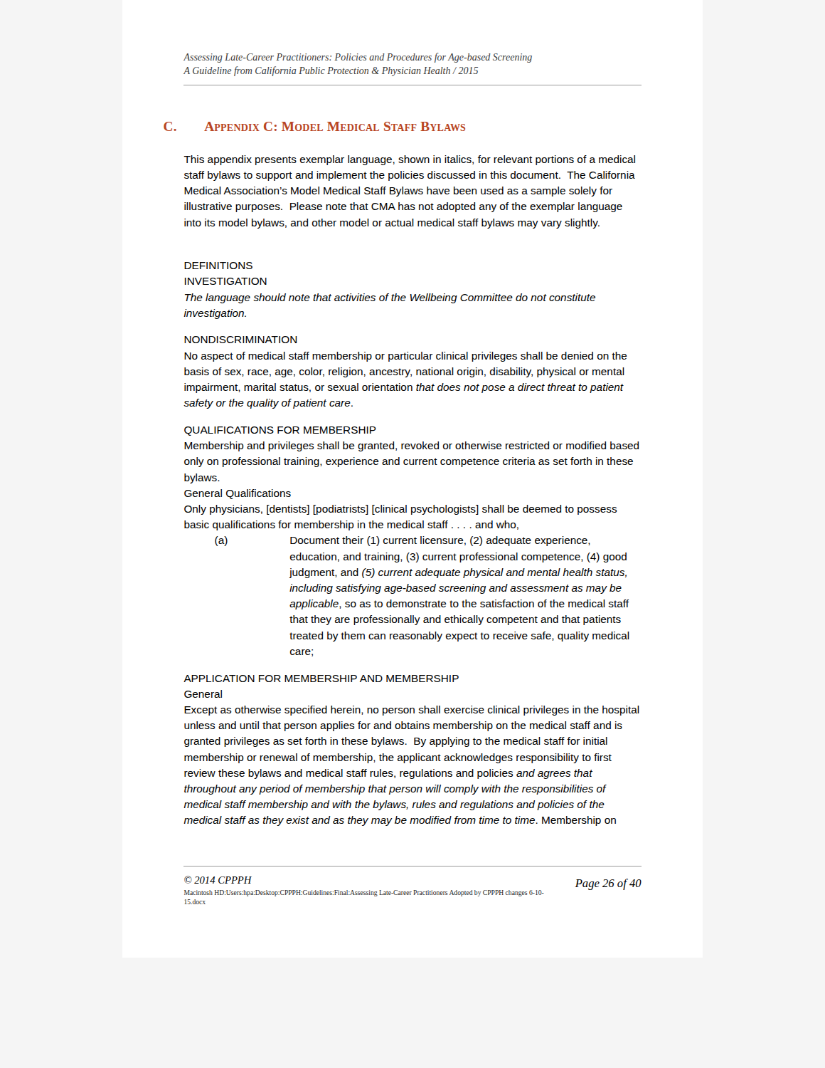Assessing Late-Career Practitioners: Policies and Procedures for Age-based Screening A Guideline from California Public Protection & Physician Health / 2015
C. Appendix C: Model Medical Staff Bylaws
This appendix presents exemplar language, shown in italics, for relevant portions of a medical staff bylaws to support and implement the policies discussed in this document. The California Medical Association’s Model Medical Staff Bylaws have been used as a sample solely for illustrative purposes. Please note that CMA has not adopted any of the exemplar language into its model bylaws, and other model or actual medical staff bylaws may vary slightly.
DEFINITIONS
INVESTIGATION
The language should note that activities of the Wellbeing Committee do not constitute investigation.
NONDISCRIMINATION
No aspect of medical staff membership or particular clinical privileges shall be denied on the basis of sex, race, age, color, religion, ancestry, national origin, disability, physical or mental impairment, marital status, or sexual orientation that does not pose a direct threat to patient safety or the quality of patient care.
QUALIFICATIONS FOR MEMBERSHIP
Membership and privileges shall be granted, revoked or otherwise restricted or modified based only on professional training, experience and current competence criteria as set forth in these bylaws.
General Qualifications
Only physicians, [dentists] [podiatrists] [clinical psychologists] shall be deemed to possess basic qualifications for membership in the medical staff . . . . and who,
(a) Document their (1) current licensure, (2) adequate experience, education, and training, (3) current professional competence, (4) good judgment, and (5) current adequate physical and mental health status, including satisfying age-based screening and assessment as may be applicable, so as to demonstrate to the satisfaction of the medical staff that they are professionally and ethically competent and that patients treated by them can reasonably expect to receive safe, quality medical care;
APPLICATION FOR MEMBERSHIP AND MEMBERSHIP
General
Except as otherwise specified herein, no person shall exercise clinical privileges in the hospital unless and until that person applies for and obtains membership on the medical staff and is granted privileges as set forth in these bylaws. By applying to the medical staff for initial membership or renewal of membership, the applicant acknowledges responsibility to first review these bylaws and medical staff rules, regulations and policies and agrees that throughout any period of membership that person will comply with the responsibilities of medical staff membership and with the bylaws, rules and regulations and policies of the medical staff as they exist and as they may be modified from time to time. Membership on
© 2014 CPPPH Macintosh HD:Users:hpa:Desktop:CPPPH:Guidelines:Final:Assessing Late-Career Practitioners Adopted by CPPPH changes 6-10-15.docx
Page 26 of 40